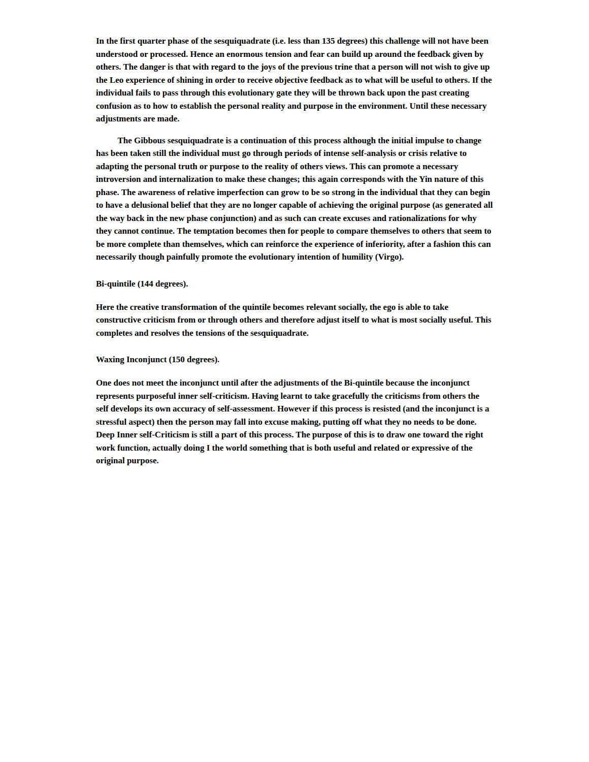In the first quarter phase of the sesquiquadrate (i.e. less than 135 degrees) this challenge will not have been understood or processed. Hence an enormous tension and fear can build up around the feedback given by others. The danger is that with regard to the joys of the previous trine that a person will not wish to give up the Leo experience of shining in order to receive objective feedback as to what will be useful to others. If the individual fails to pass through this evolutionary gate they will be thrown back upon the past creating confusion as to how to establish the personal reality and purpose in the environment. Until these necessary adjustments are made.
The Gibbous sesquiquadrate is a continuation of this process although the initial impulse to change has been taken still the individual must go through periods of intense self-analysis or crisis relative to adapting the personal truth or purpose to the reality of others views. This can promote a necessary introversion and internalization to make these changes; this again corresponds with the Yin nature of this phase. The awareness of relative imperfection can grow to be so strong in the individual that they can begin to have a delusional belief that they are no longer capable of achieving the original purpose (as generated all the way back in the new phase conjunction) and as such can create excuses and rationalizations for why they cannot continue. The temptation becomes then for people to compare themselves to others that seem to be more complete than themselves, which can reinforce the experience of inferiority, after a fashion this can necessarily though painfully promote the evolutionary intention of humility (Virgo).
Bi-quintile (144 degrees).
Here the creative transformation of the quintile becomes relevant socially, the ego is able to take constructive criticism from or through others and therefore adjust itself to what is most socially useful. This completes and resolves the tensions of the sesquiquadrate.
Waxing Inconjunct (150 degrees).
One does not meet the inconjunct until after the adjustments of the Bi-quintile because the inconjunct represents purposeful inner self-criticism. Having learnt to take gracefully the criticisms from others the self develops its own accuracy of self-assessment. However if this process is resisted (and the inconjunct is a stressful aspect) then the person may fall into excuse making, putting off what they no needs to be done. Deep Inner self-Criticism is still a part of this process. The purpose of this is to draw one toward the right work function, actually doing I the world something that is both useful and related or expressive of the original purpose.